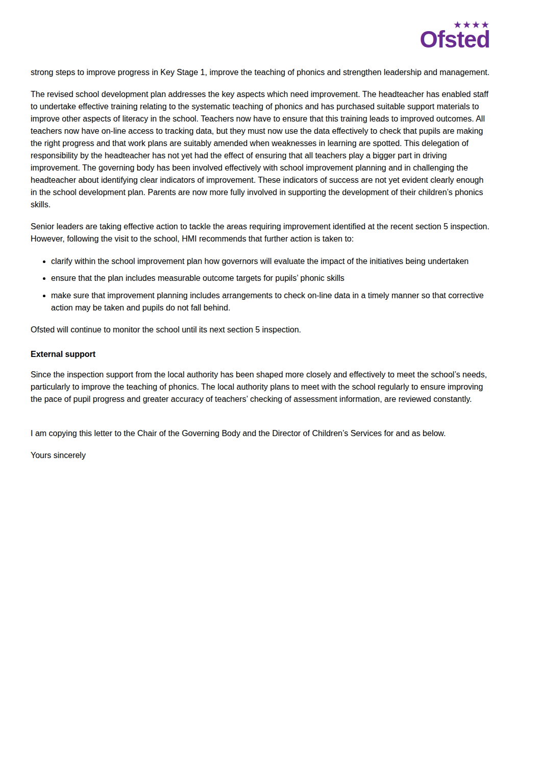★★★★ Ofsted
strong steps to improve progress in Key Stage 1, improve the teaching of phonics and strengthen leadership and management.
The revised school development plan addresses the key aspects which need improvement. The headteacher has enabled staff to undertake effective training relating to the systematic teaching of phonics and has purchased suitable support materials to improve other aspects of literacy in the school. Teachers now have to ensure that this training leads to improved outcomes. All teachers now have on-line access to tracking data, but they must now use the data effectively to check that pupils are making the right progress and that work plans are suitably amended when weaknesses in learning are spotted. This delegation of responsibility by the headteacher has not yet had the effect of ensuring that all teachers play a bigger part in driving improvement. The governing body has been involved effectively with school improvement planning and in challenging the headteacher about identifying clear indicators of improvement. These indicators of success are not yet evident clearly enough in the school development plan. Parents are now more fully involved in supporting the development of their children’s phonics skills.
Senior leaders are taking effective action to tackle the areas requiring improvement identified at the recent section 5 inspection. However, following the visit to the school, HMI recommends that further action is taken to:
clarify within the school improvement plan how governors will evaluate the impact of the initiatives being undertaken
ensure that the plan includes measurable outcome targets for pupils’ phonic skills
make sure that improvement planning includes arrangements to check on-line data in a timely manner so that corrective action may be taken and pupils do not fall behind.
Ofsted will continue to monitor the school until its next section 5 inspection.
External support
Since the inspection support from the local authority has been shaped more closely and effectively to meet the school’s needs, particularly to improve the teaching of phonics. The local authority plans to meet with the school regularly to ensure improving the pace of pupil progress and greater accuracy of teachers’ checking of assessment information, are reviewed constantly.
I am copying this letter to the Chair of the Governing Body and the Director of Children’s Services for and as below.
Yours sincerely